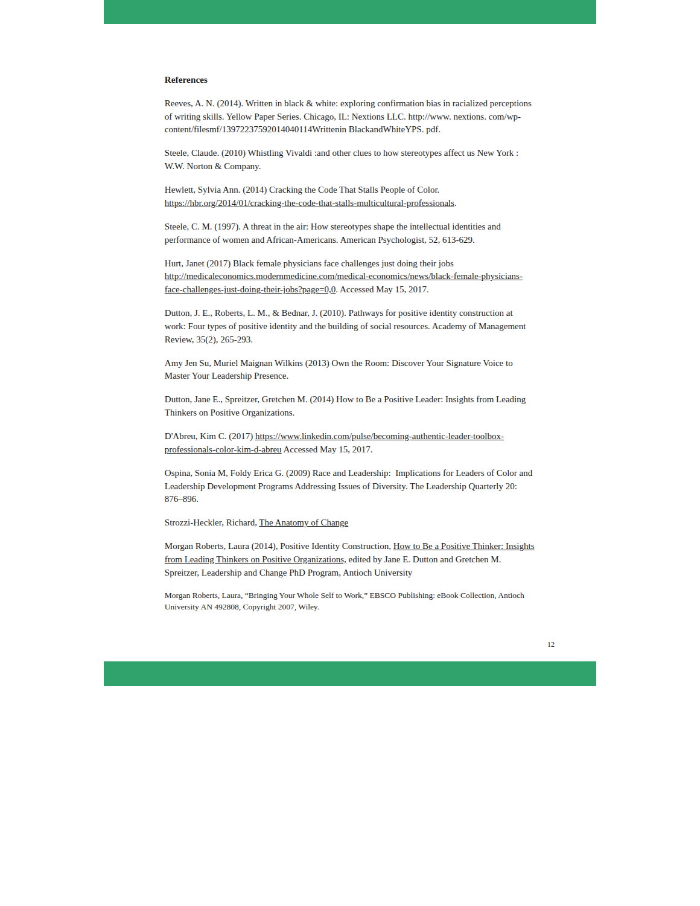References
Reeves, A. N. (2014). Written in black & white: exploring confirmation bias in racialized perceptions of writing skills. Yellow Paper Series. Chicago, IL: Nextions LLC. http://www. nextions. com/wp-content/filesmf/13972237592014040114Writtenin BlackandWhiteYPS. pdf.
Steele, Claude. (2010) Whistling Vivaldi :and other clues to how stereotypes affect us New York : W.W. Norton & Company.
Hewlett, Sylvia Ann. (2014) Cracking the Code That Stalls People of Color.
https://hbr.org/2014/01/cracking-the-code-that-stalls-multicultural-professionals.
Steele, C. M. (1997). A threat in the air: How stereotypes shape the intellectual identities and performance of women and African-Americans. American Psychologist, 52, 613-629.
Hurt, Janet (2017) Black female physicians face challenges just doing their jobs
http://medicaleconomics.modernmedicine.com/medical-economics/news/black-female-physicians-face-challenges-just-doing-their-jobs?page=0,0. Accessed May 15, 2017.
Dutton, J. E., Roberts, L. M., & Bednar, J. (2010). Pathways for positive identity construction at work: Four types of positive identity and the building of social resources. Academy of Management Review, 35(2), 265-293.
Amy Jen Su, Muriel Maignan Wilkins (2013) Own the Room: Discover Your Signature Voice to Master Your Leadership Presence.
Dutton, Jane E., Spreitzer, Gretchen M. (2014) How to Be a Positive Leader: Insights from Leading Thinkers on Positive Organizations.
D'Abreu, Kim C. (2017) https://www.linkedin.com/pulse/becoming-authentic-leader-toolbox-professionals-color-kim-d-abreu Accessed May 15, 2017.
Ospina, Sonia M, Foldy Erica G. (2009) Race and Leadership: Implications for Leaders of Color and Leadership Development Programs Addressing Issues of Diversity. The Leadership Quarterly 20: 876–896.
Strozzi-Heckler, Richard, The Anatomy of Change
Morgan Roberts, Laura (2014), Positive Identity Construction, How to Be a Positive Thinker: Insights from Leading Thinkers on Positive Organizations, edited by Jane E. Dutton and Gretchen M. Spreitzer, Leadership and Change PhD Program, Antioch University
Morgan Roberts, Laura, “Bringing Your Whole Self to Work,” EBSCO Publishing: eBook Collection, Antioch University AN 492808, Copyright 2007, Wiley.
12